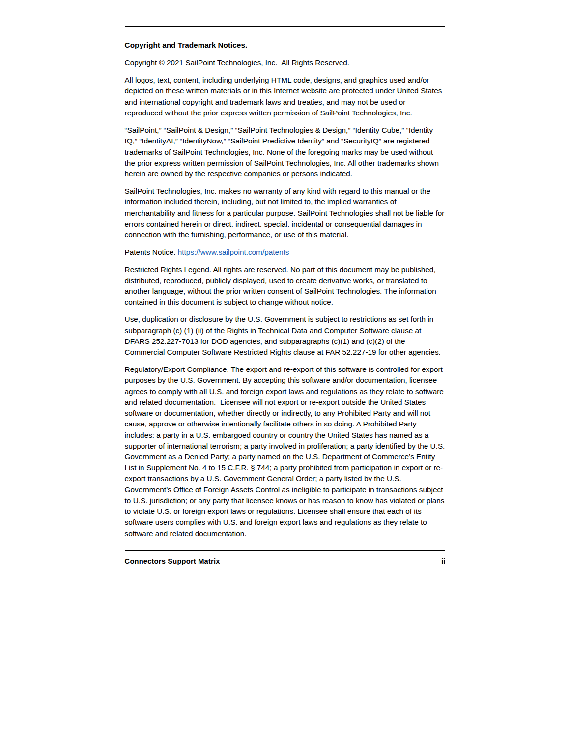Copyright and Trademark Notices.
Copyright © 2021 SailPoint Technologies, Inc. All Rights Reserved.
All logos, text, content, including underlying HTML code, designs, and graphics used and/or depicted on these written materials or in this Internet website are protected under United States and international copyright and trademark laws and treaties, and may not be used or reproduced without the prior express written permission of SailPoint Technologies, Inc.
“SailPoint,” “SailPoint & Design,” “SailPoint Technologies & Design,” “Identity Cube,” “Identity IQ,” “IdentityAI,” “IdentityNow,” “SailPoint Predictive Identity” and “SecurityIQ” are registered trademarks of SailPoint Technologies, Inc. None of the foregoing marks may be used without the prior express written permission of SailPoint Technologies, Inc. All other trademarks shown herein are owned by the respective companies or persons indicated.
SailPoint Technologies, Inc. makes no warranty of any kind with regard to this manual or the information included therein, including, but not limited to, the implied warranties of merchantability and fitness for a particular purpose. SailPoint Technologies shall not be liable for errors contained herein or direct, indirect, special, incidental or consequential damages in connection with the furnishing, performance, or use of this material.
Patents Notice. https://www.sailpoint.com/patents
Restricted Rights Legend. All rights are reserved. No part of this document may be published, distributed, reproduced, publicly displayed, used to create derivative works, or translated to another language, without the prior written consent of SailPoint Technologies. The information contained in this document is subject to change without notice.
Use, duplication or disclosure by the U.S. Government is subject to restrictions as set forth in subparagraph (c) (1) (ii) of the Rights in Technical Data and Computer Software clause at DFARS 252.227-7013 for DOD agencies, and subparagraphs (c)(1) and (c)(2) of the Commercial Computer Software Restricted Rights clause at FAR 52.227-19 for other agencies.
Regulatory/Export Compliance. The export and re-export of this software is controlled for export purposes by the U.S. Government. By accepting this software and/or documentation, licensee agrees to comply with all U.S. and foreign export laws and regulations as they relate to software and related documentation. Licensee will not export or re-export outside the United States software or documentation, whether directly or indirectly, to any Prohibited Party and will not cause, approve or otherwise intentionally facilitate others in so doing. A Prohibited Party includes: a party in a U.S. embargoed country or country the United States has named as a supporter of international terrorism; a party involved in proliferation; a party identified by the U.S. Government as a Denied Party; a party named on the U.S. Department of Commerce’s Entity List in Supplement No. 4 to 15 C.F.R. § 744; a party prohibited from participation in export or re-export transactions by a U.S. Government General Order; a party listed by the U.S. Government’s Office of Foreign Assets Control as ineligible to participate in transactions subject to U.S. jurisdiction; or any party that licensee knows or has reason to know has violated or plans to violate U.S. or foreign export laws or regulations. Licensee shall ensure that each of its software users complies with U.S. and foreign export laws and regulations as they relate to software and related documentation.
Connectors Support Matrix ii